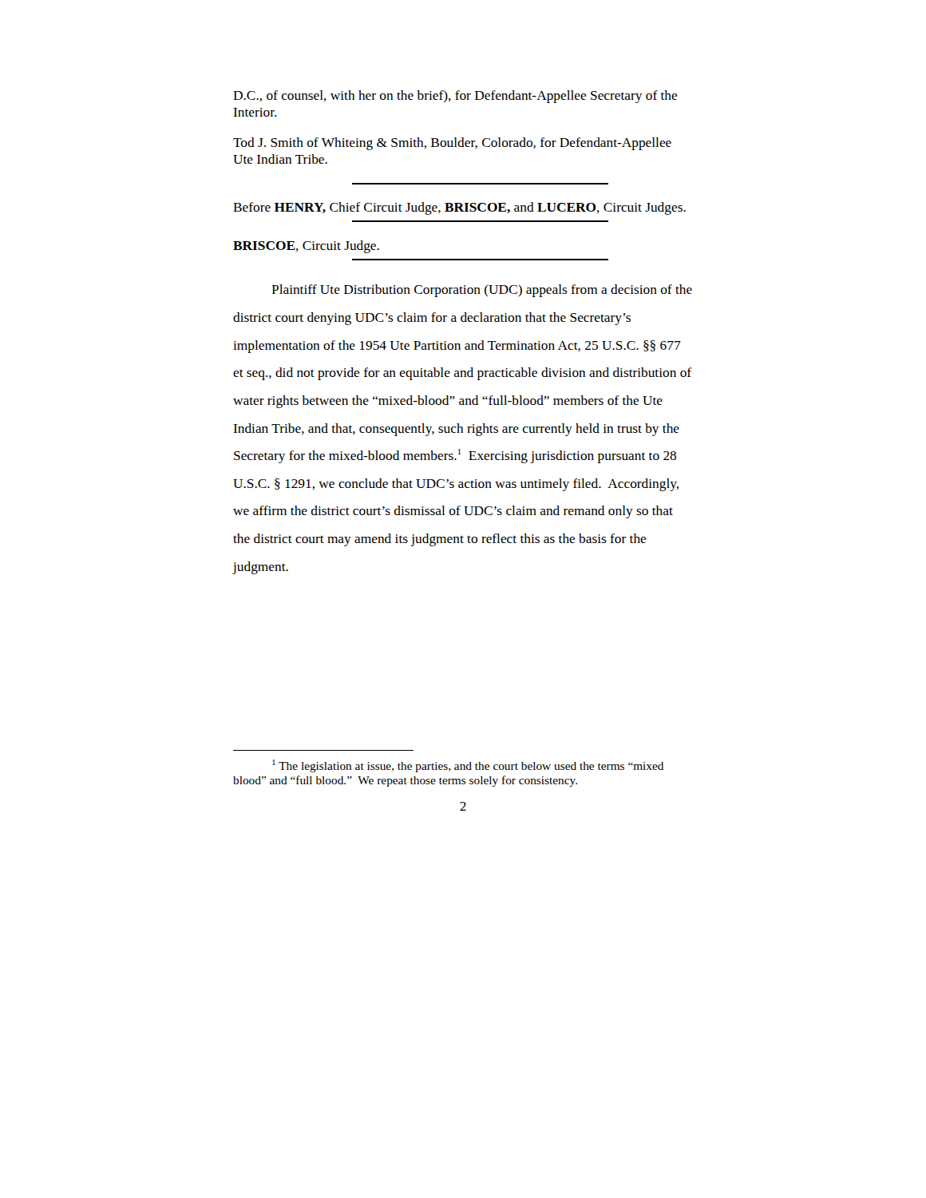D.C., of counsel, with her on the brief), for Defendant-Appellee Secretary of the Interior.
Tod J. Smith of Whiteing & Smith, Boulder, Colorado, for Defendant-Appellee Ute Indian Tribe.
Before HENRY, Chief Circuit Judge, BRISCOE, and LUCERO, Circuit Judges.
BRISCOE, Circuit Judge.
Plaintiff Ute Distribution Corporation (UDC) appeals from a decision of the district court denying UDC’s claim for a declaration that the Secretary’s implementation of the 1954 Ute Partition and Termination Act, 25 U.S.C. §§ 677 et seq., did not provide for an equitable and practicable division and distribution of water rights between the “mixed-blood” and “full-blood” members of the Ute Indian Tribe, and that, consequently, such rights are currently held in trust by the Secretary for the mixed-blood members.1 Exercising jurisdiction pursuant to 28 U.S.C. § 1291, we conclude that UDC’s action was untimely filed. Accordingly, we affirm the district court’s dismissal of UDC’s claim and remand only so that the district court may amend its judgment to reflect this as the basis for the judgment.
1 The legislation at issue, the parties, and the court below used the terms “mixed blood” and “full blood.” We repeat those terms solely for consistency.
2